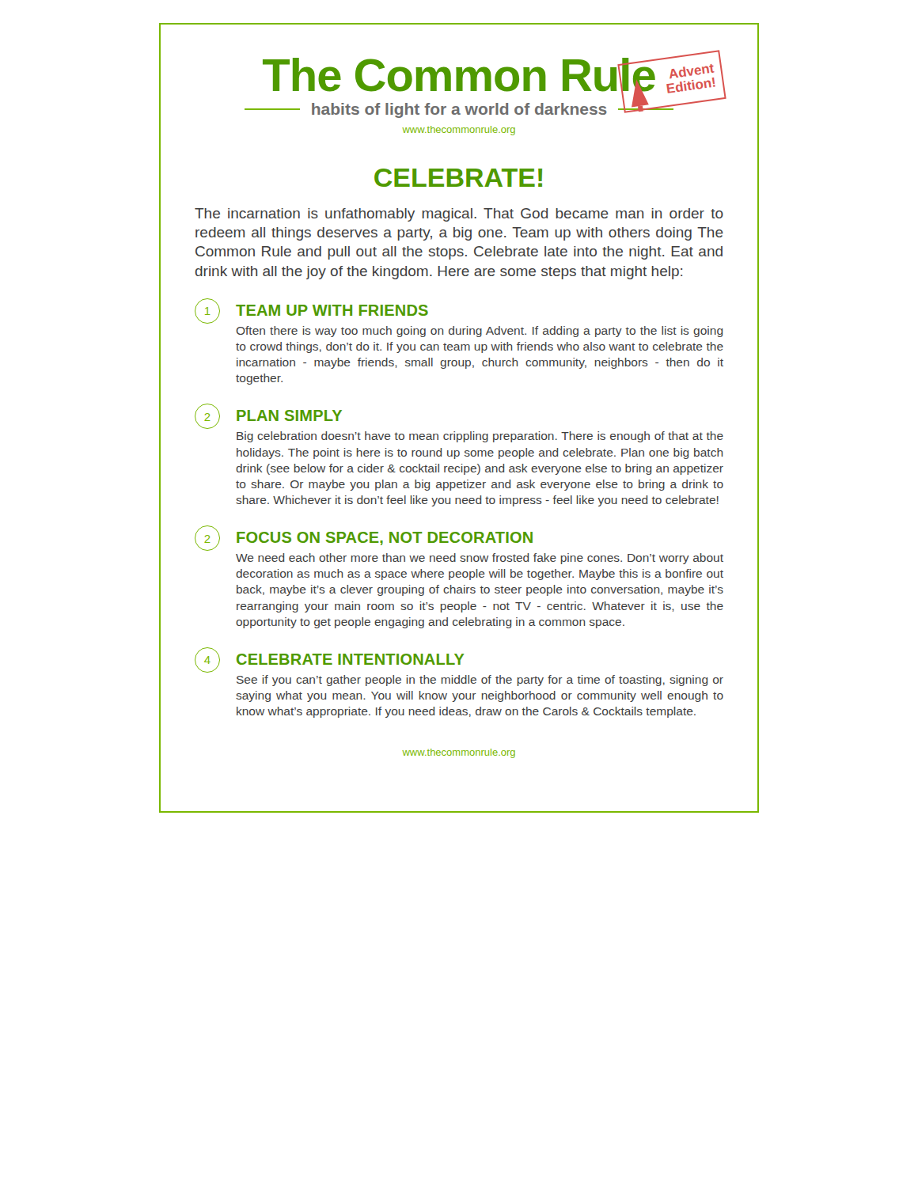Advent Edition!
The Common Rule
habits of light for a world of darkness
www.thecommonrule.org
CELEBRATE!
The incarnation is unfathomably magical. That God became man in order to redeem all things deserves a party, a big one. Team up with others doing The Common Rule and pull out all the stops. Celebrate late into the night. Eat and drink with all the joy of the kingdom. Here are some steps that might help:
1
TEAM UP WITH FRIENDS
Often there is way too much going on during Advent. If adding a party to the list is going to crowd things, don’t do it. If you can team up with friends who also want to celebrate the incarnation - maybe friends, small group, church community, neighbors - then do it together.
2
PLAN SIMPLY
Big celebration doesn’t have to mean crippling preparation. There is enough of that at the holidays. The point is here is to round up some people and celebrate. Plan one big batch drink (see below for a cider & cocktail recipe) and ask everyone else to bring an appetizer to share. Or maybe you plan a big appetizer and ask everyone else to bring a drink to share. Whichever it is don’t feel like you need to impress - feel like you need to celebrate!
2
FOCUS ON SPACE, NOT DECORATION
We need each other more than we need snow frosted fake pine cones. Don’t worry about decoration as much as a space where people will be together. Maybe this is a bonfire out back, maybe it’s a clever grouping of chairs to steer people into conversation, maybe it’s rearranging your main room so it’s people - not TV - centric. Whatever it is, use the opportunity to get people engaging and celebrating in a common space.
4
CELEBRATE INTENTIONALLY
See if you can’t gather people in the middle of the party for a time of toasting, signing or saying what you mean. You will know your neighborhood or community well enough to know what’s appropriate. If you need ideas, draw on the Carols & Cocktails template.
www.thecommonrule.org